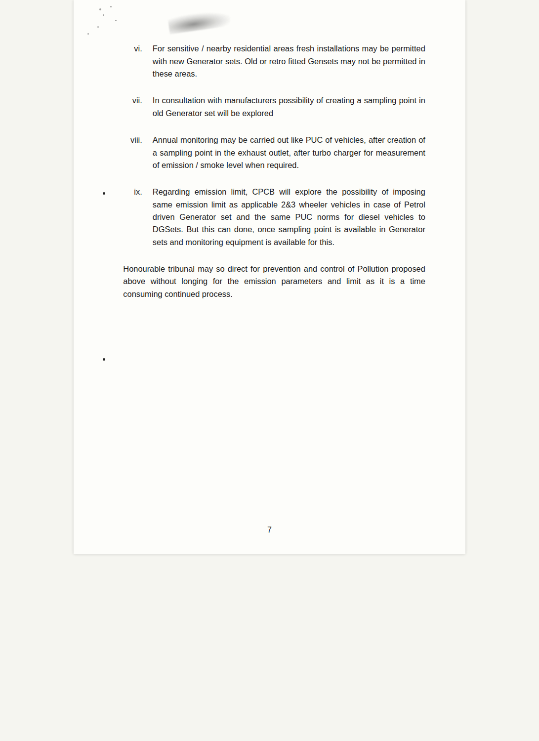vi. For sensitive / nearby residential areas fresh installations may be permitted with new Generator sets. Old or retro fitted Gensets may not be permitted in these areas.
vii. In consultation with manufacturers possibility of creating a sampling point in old Generator set will be explored
viii. Annual monitoring may be carried out like PUC of vehicles, after creation of a sampling point in the exhaust outlet, after turbo charger for measurement of emission / smoke level when required.
ix. Regarding emission limit, CPCB will explore the possibility of imposing same emission limit as applicable 2&3 wheeler vehicles in case of Petrol driven Generator set and the same PUC norms for diesel vehicles to DGSets. But this can done, once sampling point is available in Generator sets and monitoring equipment is available for this.
Honourable tribunal may so direct for prevention and control of Pollution proposed above without longing for the emission parameters and limit as it is a time consuming continued process.
7